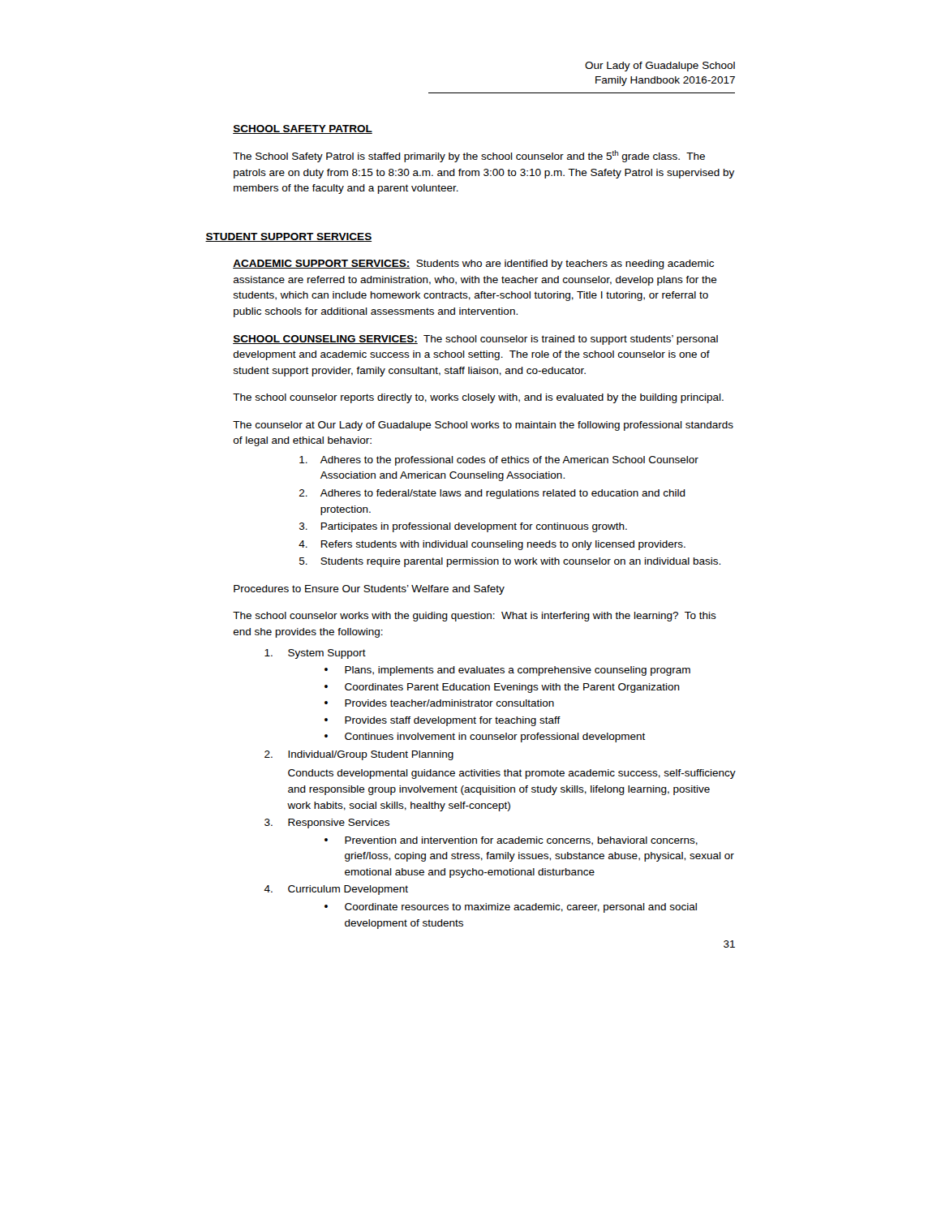Our Lady of Guadalupe School
Family Handbook 2016-2017
SCHOOL SAFETY PATROL
The School Safety Patrol is staffed primarily by the school counselor and the 5th grade class. The patrols are on duty from 8:15 to 8:30 a.m. and from 3:00 to 3:10 p.m. The Safety Patrol is supervised by members of the faculty and a parent volunteer.
STUDENT SUPPORT SERVICES
ACADEMIC SUPPORT SERVICES: Students who are identified by teachers as needing academic assistance are referred to administration, who, with the teacher and counselor, develop plans for the students, which can include homework contracts, after-school tutoring, Title I tutoring, or referral to public schools for additional assessments and intervention.
SCHOOL COUNSELING SERVICES: The school counselor is trained to support students’ personal development and academic success in a school setting. The role of the school counselor is one of student support provider, family consultant, staff liaison, and co-educator.
The school counselor reports directly to, works closely with, and is evaluated by the building principal.
The counselor at Our Lady of Guadalupe School works to maintain the following professional standards of legal and ethical behavior:
Adheres to the professional codes of ethics of the American School Counselor Association and American Counseling Association.
Adheres to federal/state laws and regulations related to education and child protection.
Participates in professional development for continuous growth.
Refers students with individual counseling needs to only licensed providers.
Students require parental permission to work with counselor on an individual basis.
Procedures to Ensure Our Students’ Welfare and Safety
The school counselor works with the guiding question: What is interfering with the learning? To this end she provides the following:
System Support
Plans, implements and evaluates a comprehensive counseling program
Coordinates Parent Education Evenings with the Parent Organization
Provides teacher/administrator consultation
Provides staff development for teaching staff
Continues involvement in counselor professional development
Individual/Group Student Planning
Conducts developmental guidance activities that promote academic success, self-sufficiency and responsible group involvement (acquisition of study skills, lifelong learning, positive work habits, social skills, healthy self-concept)
Responsive Services
Prevention and intervention for academic concerns, behavioral concerns, grief/loss, coping and stress, family issues, substance abuse, physical, sexual or emotional abuse and psycho-emotional disturbance
Curriculum Development
Coordinate resources to maximize academic, career, personal and social development of students
31